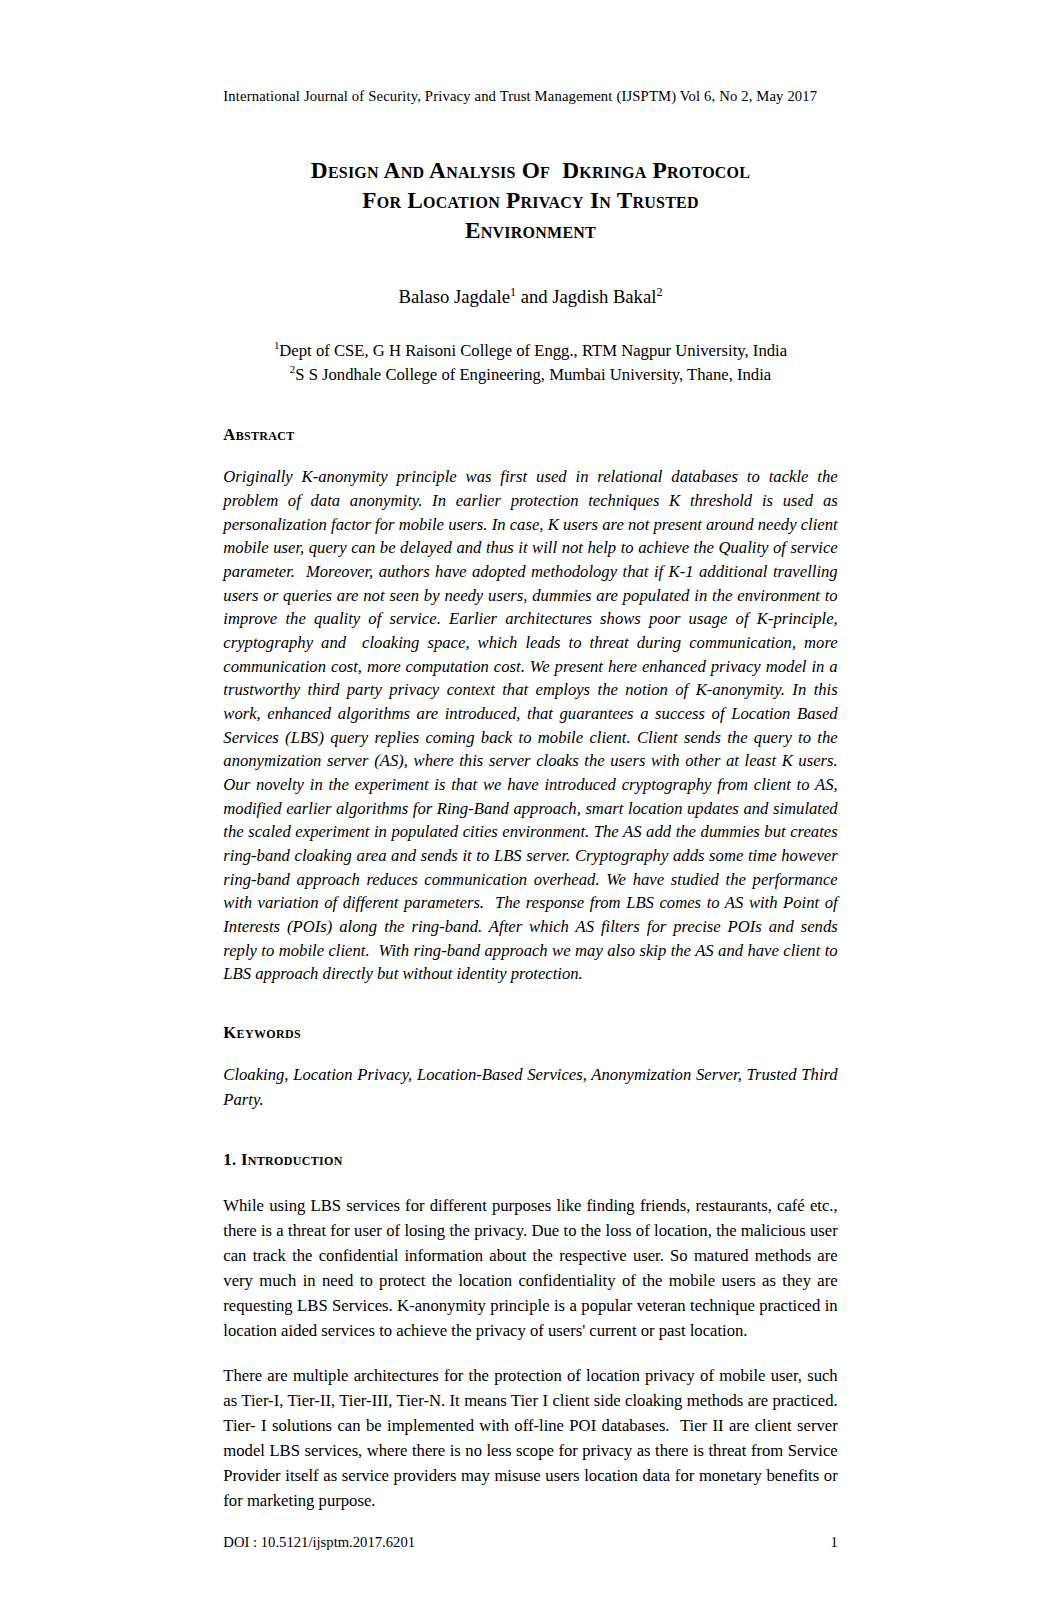International Journal of Security, Privacy and Trust Management (IJSPTM) Vol 6, No 2, May 2017
Design And Analysis Of Dkringa Protocol
For Location Privacy In Trusted
Environment
Balaso Jagdale1 and Jagdish Bakal2
1Dept of CSE, G H Raisoni College of Engg., RTM Nagpur University, India
2S S Jondhale College of Engineering, Mumbai University, Thane, India
Abstract
Originally K-anonymity principle was first used in relational databases to tackle the problem of data anonymity. In earlier protection techniques K threshold is used as personalization factor for mobile users. In case, K users are not present around needy client mobile user, query can be delayed and thus it will not help to achieve the Quality of service parameter. Moreover, authors have adopted methodology that if K-1 additional travelling users or queries are not seen by needy users, dummies are populated in the environment to improve the quality of service. Earlier architectures shows poor usage of K-principle, cryptography and cloaking space, which leads to threat during communication, more communication cost, more computation cost. We present here enhanced privacy model in a trustworthy third party privacy context that employs the notion of K-anonymity. In this work, enhanced algorithms are introduced, that guarantees a success of Location Based Services (LBS) query replies coming back to mobile client. Client sends the query to the anonymization server (AS), where this server cloaks the users with other at least K users. Our novelty in the experiment is that we have introduced cryptography from client to AS, modified earlier algorithms for Ring-Band approach, smart location updates and simulated the scaled experiment in populated cities environment. The AS add the dummies but creates ring-band cloaking area and sends it to LBS server. Cryptography adds some time however ring-band approach reduces communication overhead. We have studied the performance with variation of different parameters. The response from LBS comes to AS with Point of Interests (POIs) along the ring-band. After which AS filters for precise POIs and sends reply to mobile client. With ring-band approach we may also skip the AS and have client to LBS approach directly but without identity protection.
Keywords
Cloaking, Location Privacy, Location-Based Services, Anonymization Server, Trusted Third Party.
1. Introduction
While using LBS services for different purposes like finding friends, restaurants, café etc., there is a threat for user of losing the privacy. Due to the loss of location, the malicious user can track the confidential information about the respective user. So matured methods are very much in need to protect the location confidentiality of the mobile users as they are requesting LBS Services. K-anonymity principle is a popular veteran technique practiced in location aided services to achieve the privacy of users' current or past location.
There are multiple architectures for the protection of location privacy of mobile user, such as Tier-I, Tier-II, Tier-III, Tier-N. It means Tier I client side cloaking methods are practiced. Tier- I solutions can be implemented with off-line POI databases. Tier II are client server model LBS services, where there is no less scope for privacy as there is threat from Service Provider itself as service providers may misuse users location data for monetary benefits or for marketing purpose.
DOI : 10.5121/ijsptm.2017.6201 1